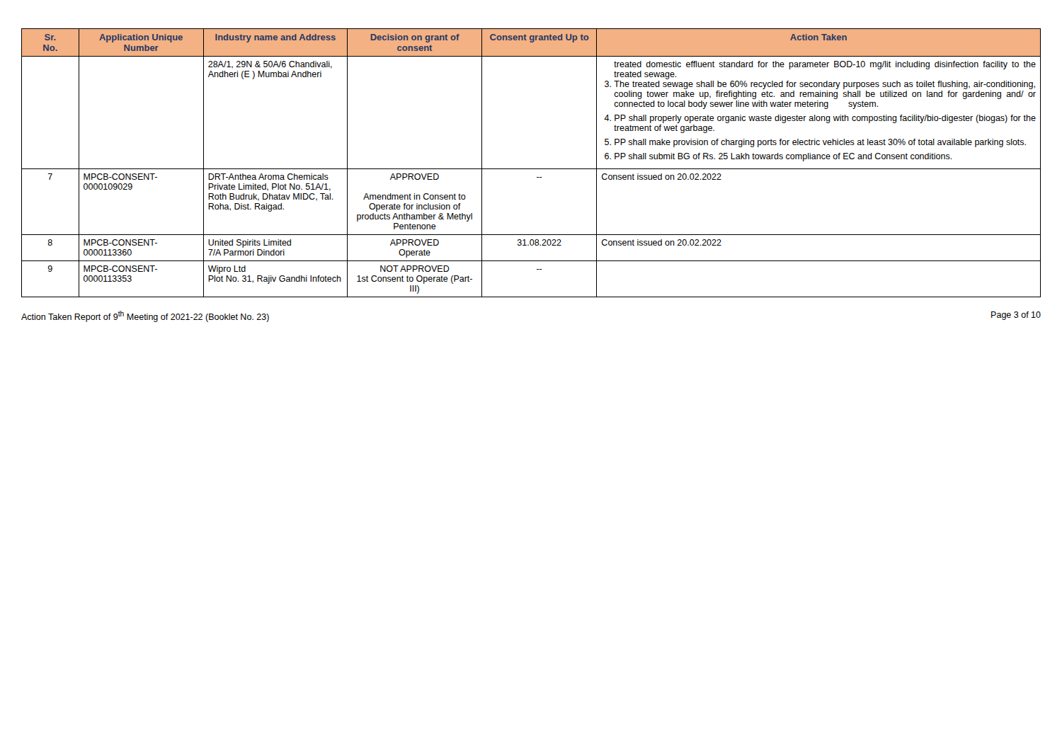| Sr. No. | Application Unique Number | Industry name and Address | Decision on grant of consent | Consent granted Up to | Action Taken |
| --- | --- | --- | --- | --- | --- |
| | | 28A/1, 29N & 50A/6 Chandivali, Andheri (E ) Mumbai Andheri | | | treated domestic effluent standard for the parameter BOD-10 mg/lit including disinfection facility to the treated sewage. The treated sewage shall be 60% recycled for secondary purposes such as toilet flushing, air-conditioning, cooling tower make up, firefighting etc. and remaining shall be utilized on land for gardening and/ or connected to local body sewer line with water metering system. PP shall properly operate organic waste digester along with composting facility/bio-digester (biogas) for the treatment of wet garbage. PP shall make provision of charging ports for electric vehicles at least 30% of total available parking slots. PP shall submit BG of Rs. 25 Lakh towards compliance of EC and Consent conditions. |
| 7 | MPCB-CONSENT-0000109029 | DRT-Anthea Aroma Chemicals Private Limited, Plot No. 51A/1, Roth Budruk, Dhatav MIDC, Tal. Roha, Dist. Raigad. | APPROVED Amendment in Consent to Operate for inclusion of products Anthamber & Methyl Pentenone | -- | Consent issued on 20.02.2022 |
| 8 | MPCB-CONSENT-0000113360 | United Spirits Limited 7/A Parmori Dindori | APPROVED Operate | 31.08.2022 | Consent issued on 20.02.2022 |
| 9 | MPCB-CONSENT-0000113353 | Wipro Ltd Plot No. 31, Rajiv Gandhi Infotech | NOT APPROVED 1st Consent to Operate (Part-III) | -- | |
Action Taken Report of 9th Meeting of 2021-22 (Booklet No. 23) Page 3 of 10